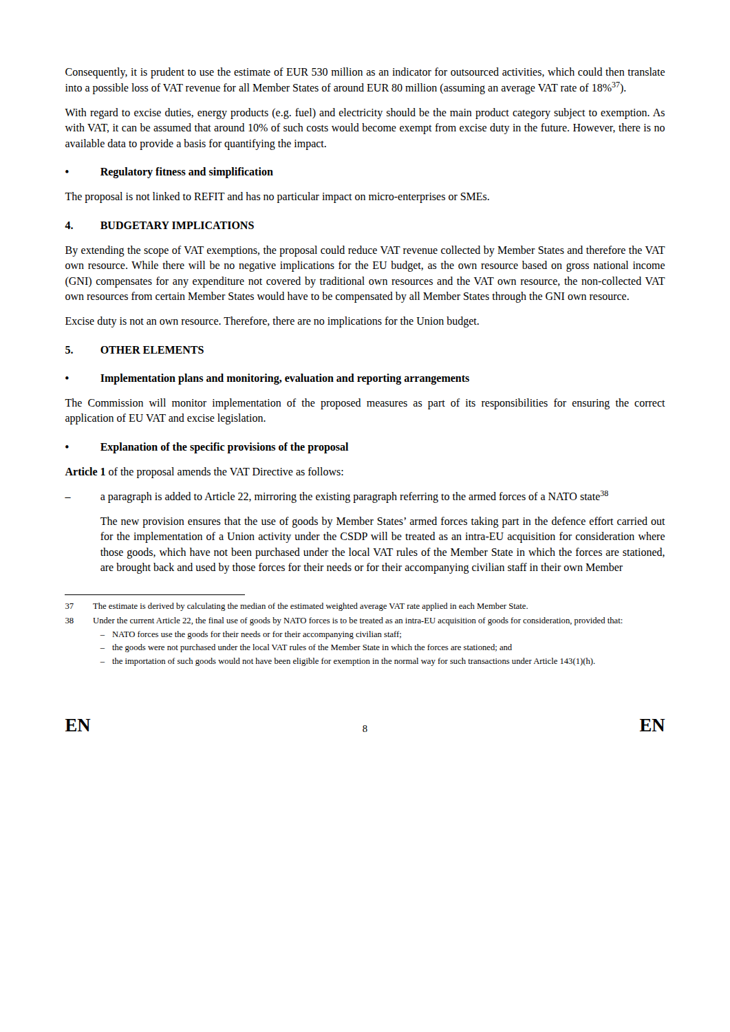Consequently, it is prudent to use the estimate of EUR 530 million as an indicator for outsourced activities, which could then translate into a possible loss of VAT revenue for all Member States of around EUR 80 million (assuming an average VAT rate of 18%37).
With regard to excise duties, energy products (e.g. fuel) and electricity should be the main product category subject to exemption. As with VAT, it can be assumed that around 10% of such costs would become exempt from excise duty in the future. However, there is no available data to provide a basis for quantifying the impact.
•Regulatory fitness and simplification
The proposal is not linked to REFIT and has no particular impact on micro-enterprises or SMEs.
4. BUDGETARY IMPLICATIONS
By extending the scope of VAT exemptions, the proposal could reduce VAT revenue collected by Member States and therefore the VAT own resource. While there will be no negative implications for the EU budget, as the own resource based on gross national income (GNI) compensates for any expenditure not covered by traditional own resources and the VAT own resource, the non-collected VAT own resources from certain Member States would have to be compensated by all Member States through the GNI own resource.
Excise duty is not an own resource. Therefore, there are no implications for the Union budget.
5. OTHER ELEMENTS
•Implementation plans and monitoring, evaluation and reporting arrangements
The Commission will monitor implementation of the proposed measures as part of its responsibilities for ensuring the correct application of EU VAT and excise legislation.
•Explanation of the specific provisions of the proposal
Article 1 of the proposal amends the VAT Directive as follows:
–
a paragraph is added to Article 22, mirroring the existing paragraph referring to the armed forces of a NATO state38
The new provision ensures that the use of goods by Member States’ armed forces taking part in the defence effort carried out for the implementation of a Union activity under the CSDP will be treated as an intra-EU acquisition for consideration where those goods, which have not been purchased under the local VAT rules of the Member State in which the forces are stationed, are brought back and used by those forces for their needs or for their accompanying civilian staff in their own Member
37
The estimate is derived by calculating the median of the estimated weighted average VAT rate applied in each Member State.
38
Under the current Article 22, the final use of goods by NATO forces is to be treated as an intra-EU acquisition of goods for consideration, provided that:
–
NATO forces use the goods for their needs or for their accompanying civilian staff;
–
the goods were not purchased under the local VAT rules of the Member State in which the forces are stationed; and
–
the importation of such goods would not have been eligible for exemption in the normal way for such transactions under Article 143(1)(h).
EN
8
EN